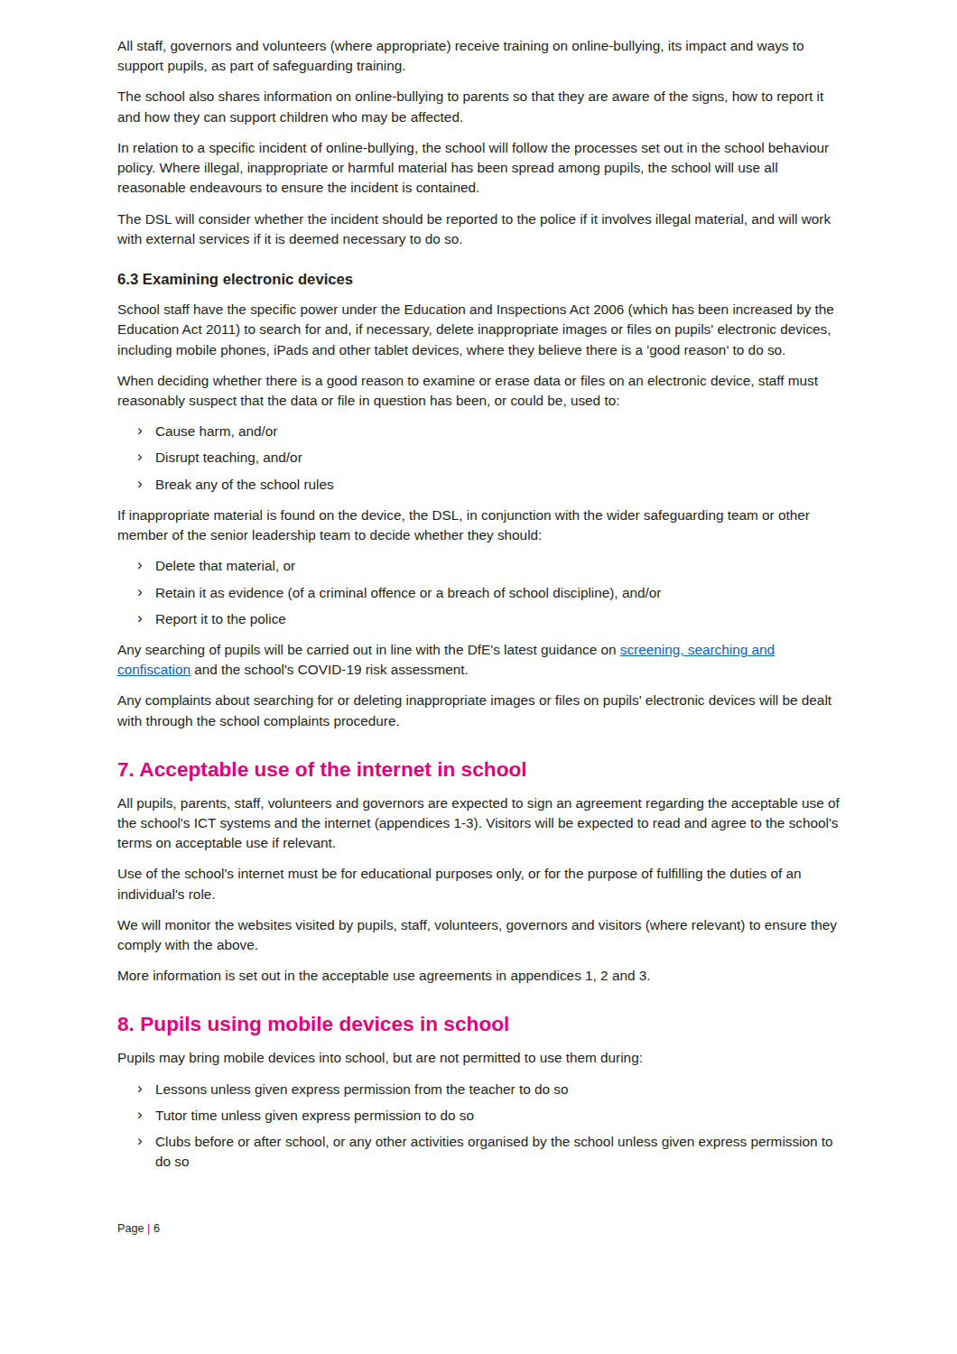All staff, governors and volunteers (where appropriate) receive training on online-bullying, its impact and ways to support pupils, as part of safeguarding training.
The school also shares information on online-bullying to parents so that they are aware of the signs, how to report it and how they can support children who may be affected.
In relation to a specific incident of online-bullying, the school will follow the processes set out in the school behaviour policy. Where illegal, inappropriate or harmful material has been spread among pupils, the school will use all reasonable endeavours to ensure the incident is contained.
The DSL will consider whether the incident should be reported to the police if it involves illegal material, and will work with external services if it is deemed necessary to do so.
6.3 Examining electronic devices
School staff have the specific power under the Education and Inspections Act 2006 (which has been increased by the Education Act 2011) to search for and, if necessary, delete inappropriate images or files on pupils' electronic devices, including mobile phones, iPads and other tablet devices, where they believe there is a 'good reason' to do so.
When deciding whether there is a good reason to examine or erase data or files on an electronic device, staff must reasonably suspect that the data or file in question has been, or could be, used to:
Cause harm, and/or
Disrupt teaching, and/or
Break any of the school rules
If inappropriate material is found on the device, the DSL, in conjunction with the wider safeguarding team or other member of the senior leadership team to decide whether they should:
Delete that material, or
Retain it as evidence (of a criminal offence or a breach of school discipline), and/or
Report it to the police
Any searching of pupils will be carried out in line with the DfE's latest guidance on screening, searching and confiscation and the school's COVID-19 risk assessment.
Any complaints about searching for or deleting inappropriate images or files on pupils' electronic devices will be dealt with through the school complaints procedure.
7. Acceptable use of the internet in school
All pupils, parents, staff, volunteers and governors are expected to sign an agreement regarding the acceptable use of the school's ICT systems and the internet (appendices 1-3). Visitors will be expected to read and agree to the school's terms on acceptable use if relevant.
Use of the school's internet must be for educational purposes only, or for the purpose of fulfilling the duties of an individual's role.
We will monitor the websites visited by pupils, staff, volunteers, governors and visitors (where relevant) to ensure they comply with the above.
More information is set out in the acceptable use agreements in appendices 1, 2 and 3.
8. Pupils using mobile devices in school
Pupils may bring mobile devices into school, but are not permitted to use them during:
Lessons unless given express permission from the teacher to do so
Tutor time unless given express permission to do so
Clubs before or after school, or any other activities organised by the school unless given express permission to do so
Page | 6